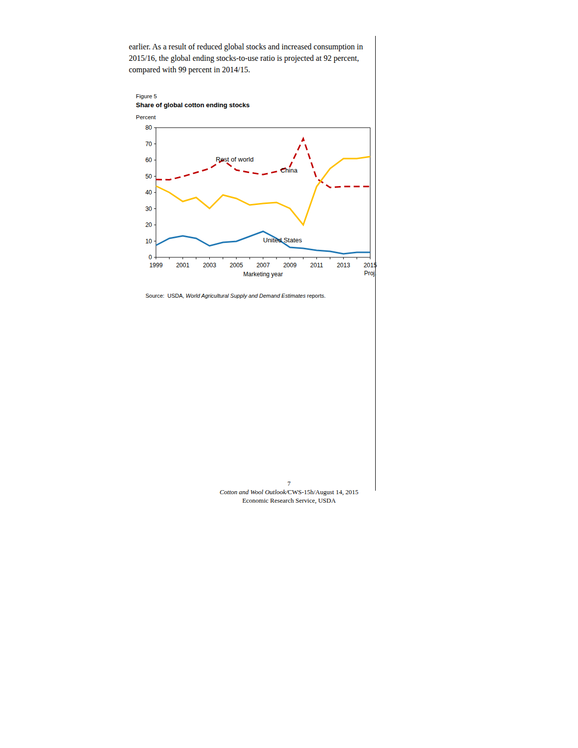earlier. As a result of reduced global stocks and increased consumption in 2015/16, the global ending stocks-to-use ratio is projected at 92 percent, compared with 99 percent in 2014/15.
Figure 5
Share of global cotton ending stocks
Percent
0 10 20 30 40 50 60 70 80 1999 2001 2003 2005 2007 2009 2011 2013 2015 Proj. Marketing year Rest of world China United States
Source: USDA, World Agricultural Supply and Demand Estimates reports.
7
Cotton and Wool Outlook/CWS-15h/August 14, 2015
Economic Research Service, USDA